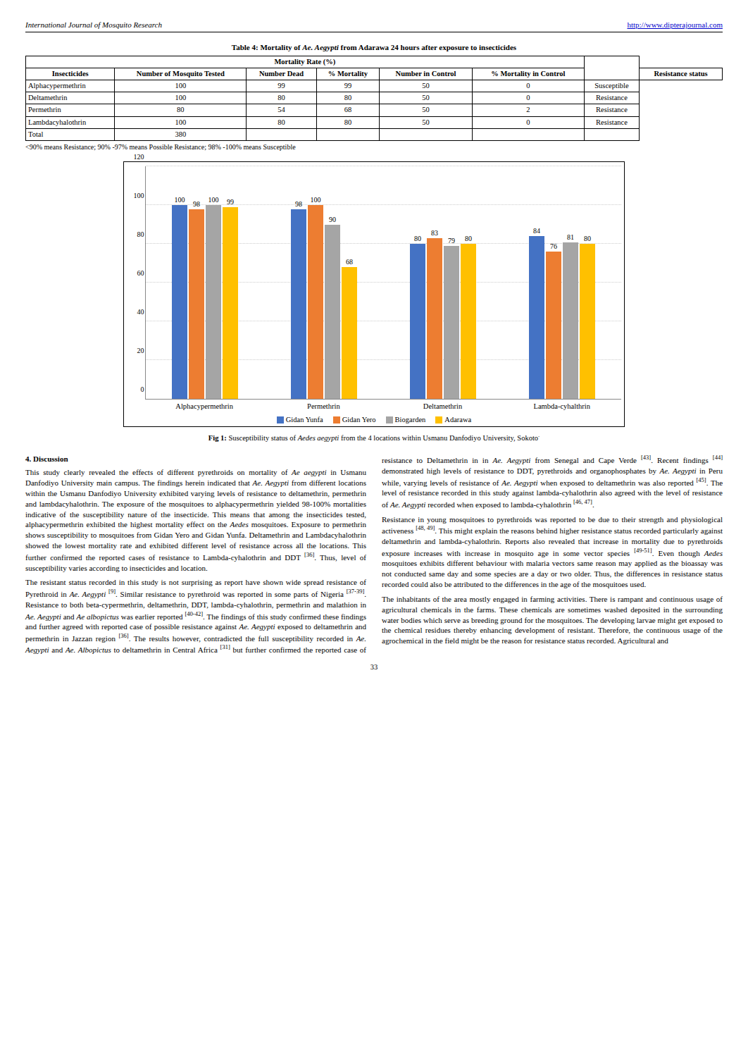International Journal of Mosquito Research http://www.dipterajournal.com
Table 4: Mortality of Ae. Aegypti from Adarawa 24 hours after exposure to insecticides
| Mortality Rate (%) | |
| --- | --- |
| Insecticides | Number of Mosquito Tested | Number Dead | % Mortality | Number in Control | % Mortality in Control | Resistance status |
| Alphacypermethrin | 100 | 99 | 99 | 50 | 0 | Susceptible |
| Deltamethrin | 100 | 80 | 80 | 50 | 0 | Resistance |
| Permethrin | 80 | 54 | 68 | 50 | 2 | Resistance |
| Lambdacyhalothrin | 100 | 80 | 80 | 50 | 0 | Resistance |
| Total | 380 | | | | | |
<90% means Resistance; 90% -97% means Possible Resistance; 98% -100% means Susceptible
120
100
80
60
40
20
0
100
98
100
99
98
100
90
68
80
83
79
80
84
76
81
80
Alphacypermethrin
Permethrin
Deltamethrin
Lambda-cyhalthrin
Gidan Yunfa Gidan Yero Biogarden Adarawa
Fig 1: Susceptibility status of Aedes aegypti from the 4 locations within Usmanu Danfodiyo University, Sokoto.
4. Discussion
This study clearly revealed the effects of different pyrethroids on mortality of Ae aegypti in Usmanu Danfodiyo University main campus. The findings herein indicated that Ae. Aegypti from different locations within the Usmanu Danfodiyo University exhibited varying levels of resistance to deltamethrin, permethrin and lambdacyhalothrin. The exposure of the mosquitoes to alphacypermethrin yielded 98-100% mortalities indicative of the susceptibility nature of the insecticide. This means that among the insecticides tested, alphacypermethrin exhibited the highest mortality effect on the Aedes mosquitoes. Exposure to permethrin shows susceptibility to mosquitoes from Gidan Yero and Gidan Yunfa. Deltamethrin and Lambdacyhalothrin showed the lowest mortality rate and exhibited different level of resistance across all the locations. This further confirmed the reported cases of resistance to Lambda-cyhalothrin and DDT [36]. Thus, level of susceptibility varies according to insecticides and location.
The resistant status recorded in this study is not surprising as report have shown wide spread resistance of Pyrethroid in Ae. Aegypti [9]. Similar resistance to pyrethroid was reported in some parts of Nigeria [37-39]. Resistance to both beta-cypermethrin, deltamethrin, DDT, lambda-cyhalothrin, permethrin and malathion in Ae. Aegypti and Ae albopictus was earlier reported [40-42]. The findings of this study confirmed these findings and further agreed with reported case of possible resistance against Ae. Aegypti exposed to deltamethrin and permethrin in Jazzan region [36]. The results however, contradicted the full susceptibility recorded in Ae. Aegypti and Ae. Albopictus to deltamethrin in Central Africa [31] but further confirmed the reported case of resistance to Deltamethrin in in Ae. Aegypti from Senegal and Cape Verde [43]. Recent findings [44] demonstrated high levels of resistance to DDT, pyrethroids and organophosphates by Ae. Aegypti in Peru while, varying levels of resistance of Ae. Aegypti when exposed to deltamethrin was also reported [45]. The level of resistance recorded in this study against lambda-cyhalothrin also agreed with the level of resistance of Ae. Aegypti recorded when exposed to lambda-cyhalothrin [46, 47].
Resistance in young mosquitoes to pyrethroids was reported to be due to their strength and physiological activeness [48, 49]. This might explain the reasons behind higher resistance status recorded particularly against deltamethrin and lambda-cyhalothrin. Reports also revealed that increase in mortality due to pyrethroids exposure increases with increase in mosquito age in some vector species [49-51]. Even though Aedes mosquitoes exhibits different behaviour with malaria vectors same reason may applied as the bioassay was not conducted same day and some species are a day or two older. Thus, the differences in resistance status recorded could also be attributed to the differences in the age of the mosquitoes used.
The inhabitants of the area mostly engaged in farming activities. There is rampant and continuous usage of agricultural chemicals in the farms. These chemicals are sometimes washed deposited in the surrounding water bodies which serve as breeding ground for the mosquitoes. The developing larvae might get exposed to the chemical residues thereby enhancing development of resistant. Therefore, the continuous usage of the agrochemical in the field might be the reason for resistance status recorded. Agricultural and
33